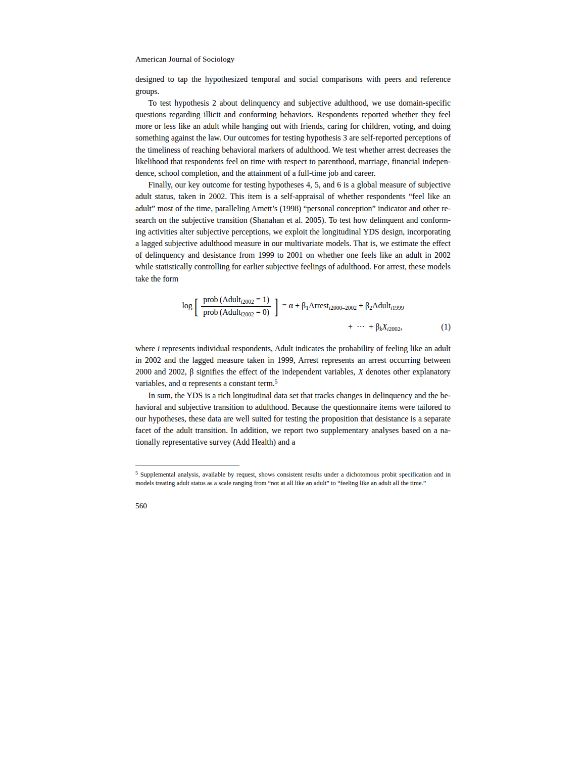American Journal of Sociology
designed to tap the hypothesized temporal and social comparisons with peers and reference groups.
To test hypothesis 2 about delinquency and subjective adulthood, we use domain-specific questions regarding illicit and conforming behaviors. Respondents reported whether they feel more or less like an adult while hanging out with friends, caring for children, voting, and doing something against the law. Our outcomes for testing hypothesis 3 are self-reported perceptions of the timeliness of reaching behavioral markers of adulthood. We test whether arrest decreases the likelihood that respondents feel on time with respect to parenthood, marriage, financial independence, school completion, and the attainment of a full-time job and career.
Finally, our key outcome for testing hypotheses 4, 5, and 6 is a global measure of subjective adult status, taken in 2002. This item is a self-appraisal of whether respondents “feel like an adult” most of the time, paralleling Arnett’s (1998) “personal conception” indicator and other research on the subjective transition (Shanahan et al. 2005). To test how delinquent and conforming activities alter subjective perceptions, we exploit the longitudinal YDS design, incorporating a lagged subjective adulthood measure in our multivariate models. That is, we estimate the effect of delinquency and desistance from 1999 to 2001 on whether one feels like an adult in 2002 while statistically controlling for earlier subjective feelings of adulthood. For arrest, these models take the form
log[prob (Adulti2002 = 1) prob (Adulti2002 = 0)] = α + β1Arresti2000–2002 + β2Adulti1999 + ··· + βkXi2002, (1)
where i represents individual respondents, Adult indicates the probability of feeling like an adult in 2002 and the lagged measure taken in 1999, Arrest represents an arrest occurring between 2000 and 2002, β signifies the effect of the independent variables, X denotes other explanatory variables, and α represents a constant term.5
In sum, the YDS is a rich longitudinal data set that tracks changes in delinquency and the behavioral and subjective transition to adulthood. Because the questionnaire items were tailored to our hypotheses, these data are well suited for testing the proposition that desistance is a separate facet of the adult transition. In addition, we report two supplementary analyses based on a nationally representative survey (Add Health) and a
5 Supplemental analysis, available by request, shows consistent results under a dichotomous probit specification and in models treating adult status as a scale ranging from “not at all like an adult” to “feeling like an adult all the time.”
560